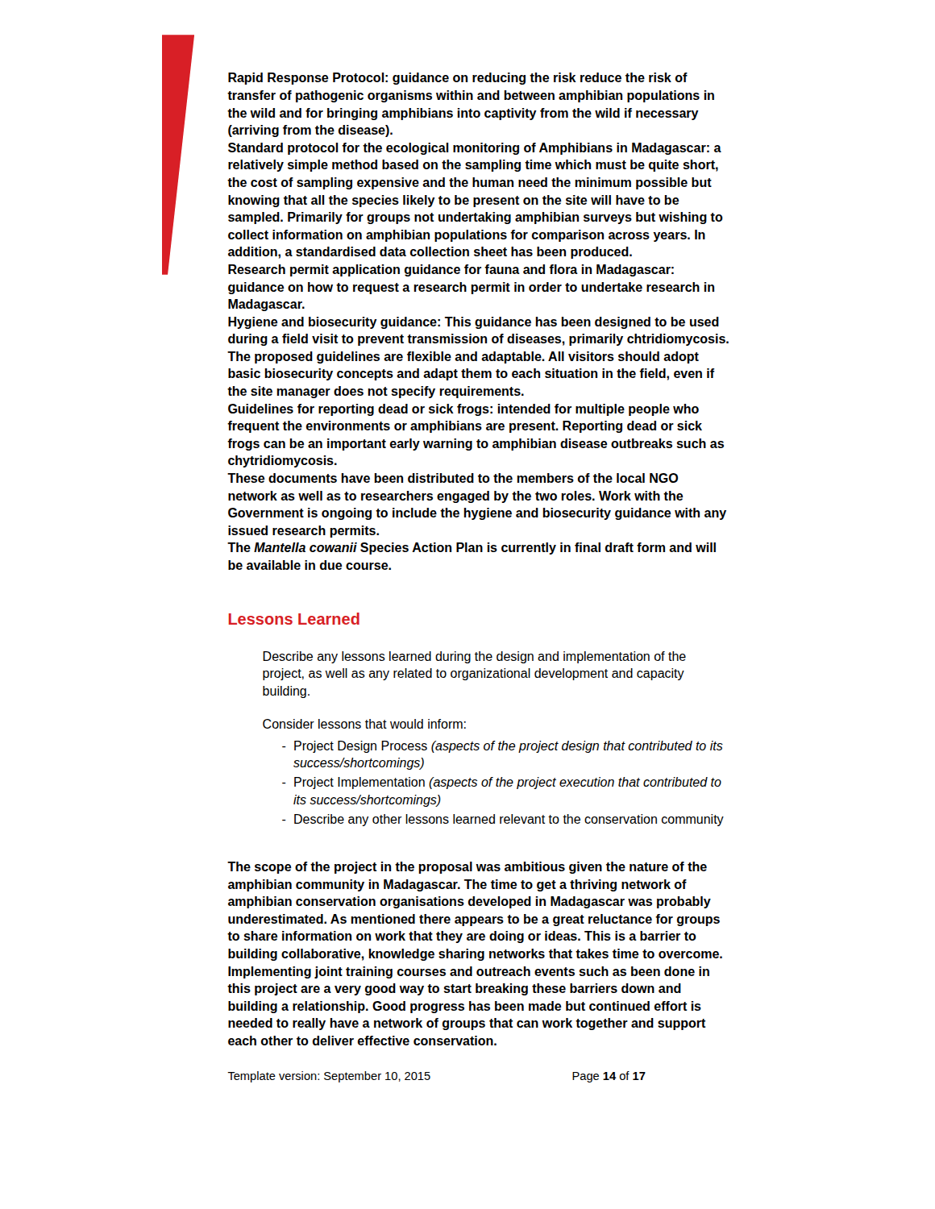Rapid Response Protocol: guidance on reducing the risk reduce the risk of transfer of pathogenic organisms within and between amphibian populations in the wild and for bringing amphibians into captivity from the wild if necessary (arriving from the disease).
Standard protocol for the ecological monitoring of Amphibians in Madagascar: a relatively simple method based on the sampling time which must be quite short, the cost of sampling expensive and the human need the minimum possible but knowing that all the species likely to be present on the site will have to be sampled. Primarily for groups not undertaking amphibian surveys but wishing to collect information on amphibian populations for comparison across years. In addition, a standardised data collection sheet has been produced.
Research permit application guidance for fauna and flora in Madagascar: guidance on how to request a research permit in order to undertake research in Madagascar.
Hygiene and biosecurity guidance: This guidance has been designed to be used during a field visit to prevent transmission of diseases, primarily chtridiomycosis. The proposed guidelines are flexible and adaptable. All visitors should adopt basic biosecurity concepts and adapt them to each situation in the field, even if the site manager does not specify requirements.
Guidelines for reporting dead or sick frogs: intended for multiple people who frequent the environments or amphibians are present. Reporting dead or sick frogs can be an important early warning to amphibian disease outbreaks such as chytridiomycosis.
These documents have been distributed to the members of the local NGO network as well as to researchers engaged by the two roles. Work with the Government is ongoing to include the hygiene and biosecurity guidance with any issued research permits.
The Mantella cowanii Species Action Plan is currently in final draft form and will be available in due course.
Lessons Learned
Describe any lessons learned during the design and implementation of the project, as well as any related to organizational development and capacity building.
Consider lessons that would inform:
Project Design Process (aspects of the project design that contributed to its success/shortcomings)
Project Implementation (aspects of the project execution that contributed to its success/shortcomings)
Describe any other lessons learned relevant to the conservation community
The scope of the project in the proposal was ambitious given the nature of the amphibian community in Madagascar. The time to get a thriving network of amphibian conservation organisations developed in Madagascar was probably underestimated. As mentioned there appears to be a great reluctance for groups to share information on work that they are doing or ideas. This is a barrier to building collaborative, knowledge sharing networks that takes time to overcome. Implementing joint training courses and outreach events such as been done in this project are a very good way to start breaking these barriers down and building a relationship. Good progress has been made but continued effort is needed to really have a network of groups that can work together and support each other to deliver effective conservation.
Template version: September 10, 2015
Page 14 of 17